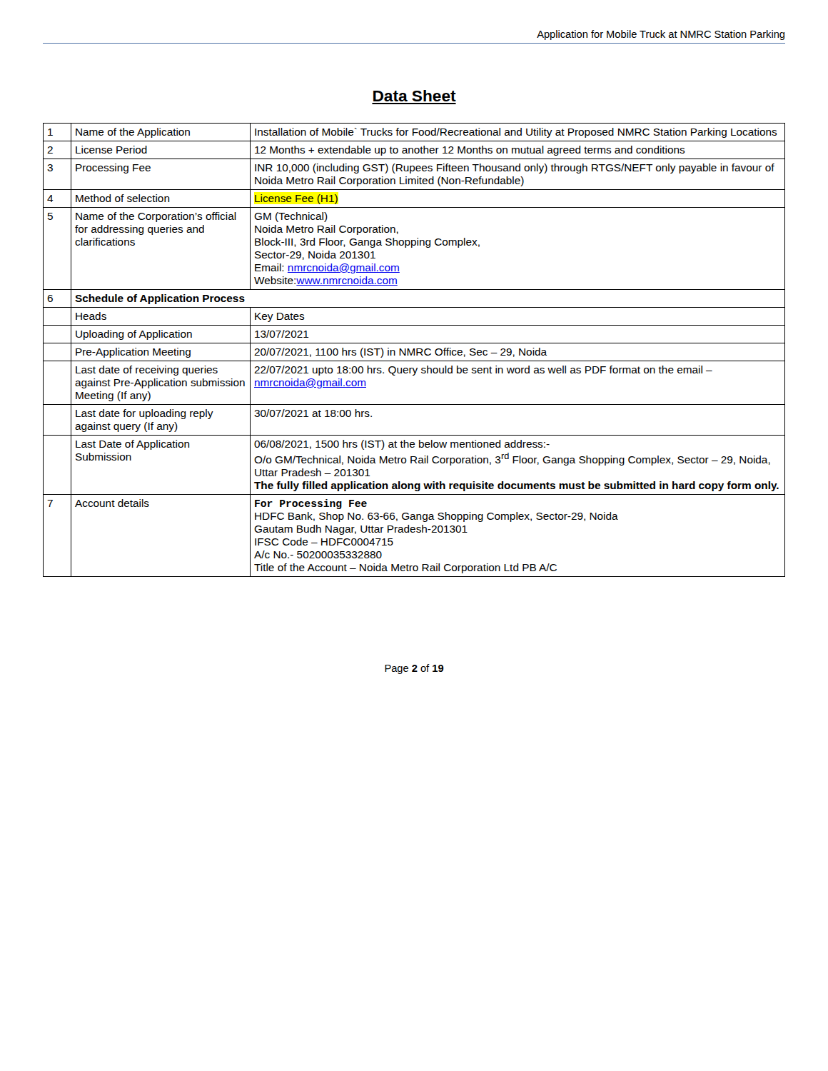Application for Mobile Truck at NMRC Station Parking
Data Sheet
| 1 | Name of the Application | Installation of Mobile` Trucks for Food/Recreational and Utility at Proposed NMRC Station Parking Locations |
| 2 | License Period | 12 Months + extendable up to another 12 Months on mutual agreed terms and conditions |
| 3 | Processing Fee | INR 10,000 (including GST) (Rupees Fifteen Thousand only) through RTGS/NEFT only payable in favour of Noida Metro Rail Corporation Limited (Non-Refundable) |
| 4 | Method of selection | License Fee (H1) |
| 5 | Name of the Corporation’s official for addressing queries and clarifications | GM (Technical) Noida Metro Rail Corporation, Block-III, 3rd Floor, Ganga Shopping Complex, Sector-29, Noida 201301 Email: nmrcnoida@gmail.com Website: www.nmrcnoida.com |
| 6 | Schedule of Application Process |
| | Heads | Key Dates |
| | Uploading of Application | 13/07/2021 |
| | Pre-Application Meeting | 20/07/2021, 1100 hrs (IST) in NMRC Office, Sec – 29, Noida |
| | Last date of receiving queries against Pre-Application submission Meeting (If any) | 22/07/2021 upto 18:00 hrs. Query should be sent in word as well as PDF format on the email – nmrcnoida@gmail.com |
| | Last date for uploading reply against query (If any) | 30/07/2021 at 18:00 hrs. |
| | Last Date of Application Submission | 06/08/2021, 1500 hrs (IST) at the below mentioned address:- O/o GM/Technical, Noida Metro Rail Corporation, 3 rd Floor, Ganga Shopping Complex, Sector – 29, Noida, Uttar Pradesh – 201301 The fully filled application along with requisite documents must be submitted in hard copy form only. |
| 7 | Account details | For Processing Fee HDFC Bank, Shop No. 63-66, Ganga Shopping Complex, Sector-29, Noida Gautam Budh Nagar, Uttar Pradesh-201301 IFSC Code – HDFC0004715 A/c No.- 50200035332880 Title of the Account – Noida Metro Rail Corporation Ltd PB A/C |
Page 2 of 19